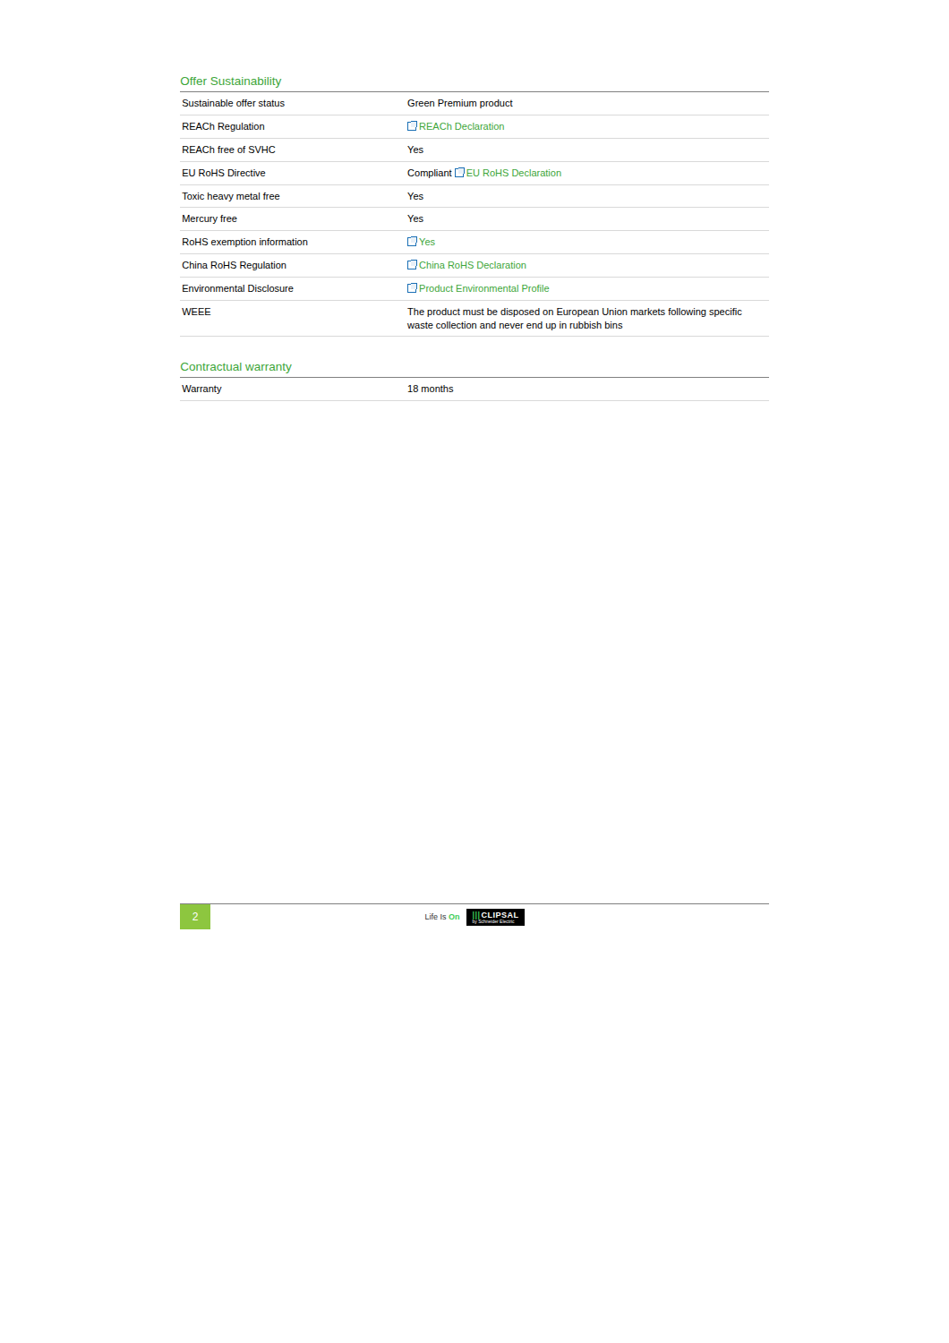Offer Sustainability
| Sustainable offer status | Green Premium product |
| REACh Regulation | REACh Declaration |
| REACh free of SVHC | Yes |
| EU RoHS Directive | Compliant EU RoHS Declaration |
| Toxic heavy metal free | Yes |
| Mercury free | Yes |
| RoHS exemption information | Yes |
| China RoHS Regulation | China RoHS Declaration |
| Environmental Disclosure | Product Environmental Profile |
| WEEE | The product must be disposed on European Union markets following specific waste collection and never end up in rubbish bins |
Contractual warranty
| Warranty | 18 months |
2
Life Is On |||CLIPSALby Schneider Electric